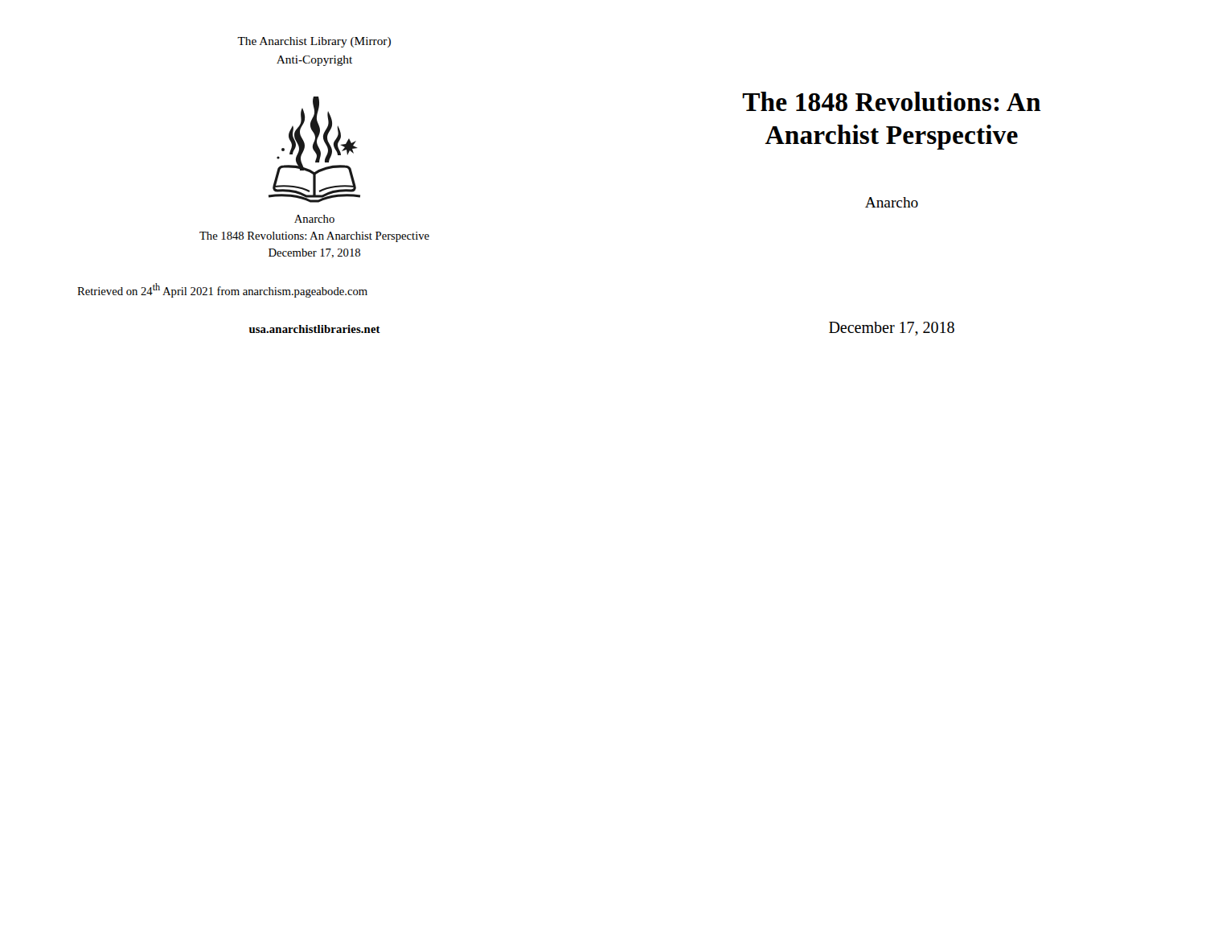The Anarchist Library (Mirror) Anti-Copyright
Anarcho
The 1848 Revolutions: An Anarchist Perspective
December 17, 2018
Retrieved on 24th April 2021 from anarchism.pageabode.com
usa.anarchistlibraries.net
The 1848 Revolutions: An
Anarchist Perspective
Anarcho
December 17, 2018